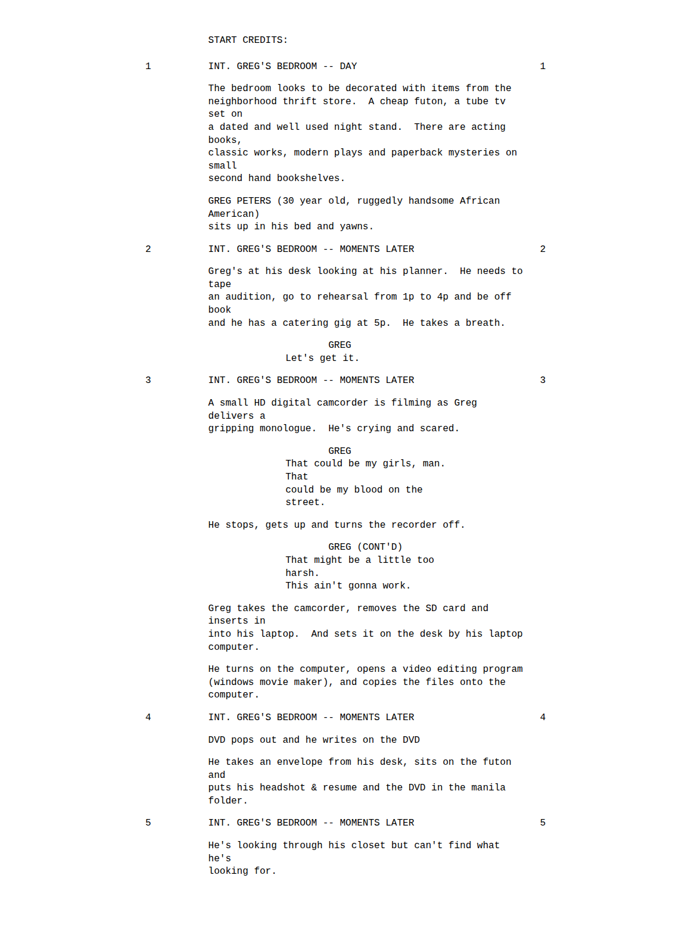START CREDITS:
1
INT. GREG'S BEDROOM -- DAY
1
The bedroom looks to be decorated with items from the neighborhood thrift store. A cheap futon, a tube tv set on a dated and well used night stand. There are acting books, classic works, modern plays and paperback mysteries on small second hand bookshelves.
GREG PETERS (30 year old, ruggedly handsome African American) sits up in his bed and yawns.
2
INT. GREG'S BEDROOM -- MOMENTS LATER
2
Greg's at his desk looking at his planner. He needs to tape an audition, go to rehearsal from 1p to 4p and be off book and he has a catering gig at 5p. He takes a breath.
GREG
Let's get it.
3
INT. GREG'S BEDROOM -- MOMENTS LATER
3
A small HD digital camcorder is filming as Greg delivers a gripping monologue. He's crying and scared.
GREG
That could be my girls, man. That could be my blood on the street.
He stops, gets up and turns the recorder off.
GREG (CONT'D)
That might be a little too harsh. This ain't gonna work.
Greg takes the camcorder, removes the SD card and inserts in into his laptop. And sets it on the desk by his laptop computer.
He turns on the computer, opens a video editing program (windows movie maker), and copies the files onto the computer.
4
INT. GREG'S BEDROOM -- MOMENTS LATER
4
DVD pops out and he writes on the DVD
He takes an envelope from his desk, sits on the futon and puts his headshot & resume and the DVD in the manila folder.
5
INT. GREG'S BEDROOM -- MOMENTS LATER
5
He's looking through his closet but can't find what he's looking for.